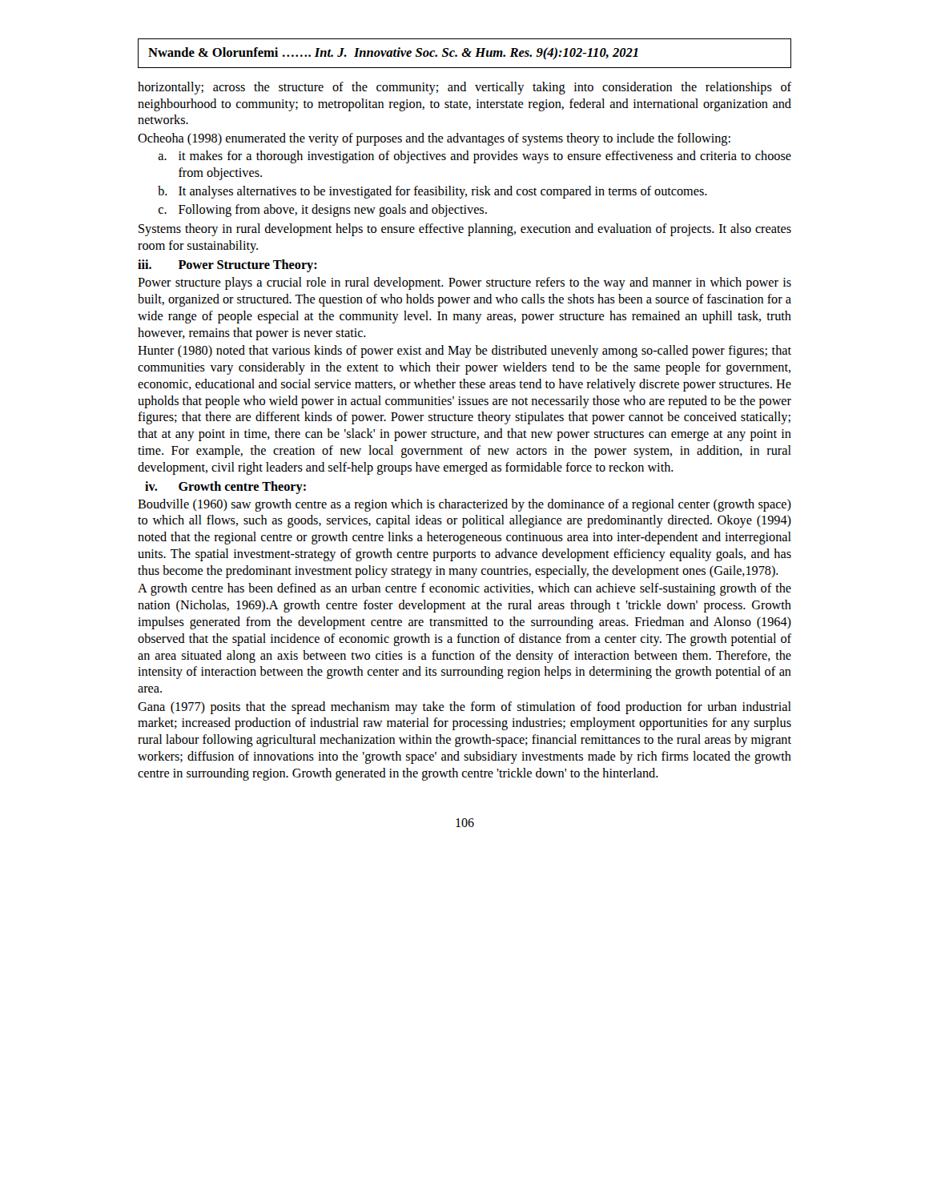Nwande & Olorunfemi ……. Int. J. Innovative Soc. Sc. & Hum. Res. 9(4):102-110, 2021
horizontally; across the structure of the community; and vertically taking into consideration the relationships of neighbourhood to community; to metropolitan region, to state, interstate region, federal and international organization and networks.
Ocheoha (1998) enumerated the verity of purposes and the advantages of systems theory to include the following:
a. it makes for a thorough investigation of objectives and provides ways to ensure effectiveness and criteria to choose from objectives.
b. It analyses alternatives to be investigated for feasibility, risk and cost compared in terms of outcomes.
c. Following from above, it designs new goals and objectives.
Systems theory in rural development helps to ensure effective planning, execution and evaluation of projects. It also creates room for sustainability.
iii. Power Structure Theory:
Power structure plays a crucial role in rural development. Power structure refers to the way and manner in which power is built, organized or structured. The question of who holds power and who calls the shots has been a source of fascination for a wide range of people especial at the community level. In many areas, power structure has remained an uphill task, truth however, remains that power is never static.
Hunter (1980) noted that various kinds of power exist and May be distributed unevenly among so-called power figures; that communities vary considerably in the extent to which their power wielders tend to be the same people for government, economic, educational and social service matters, or whether these areas tend to have relatively discrete power structures. He upholds that people who wield power in actual communities' issues are not necessarily those who are reputed to be the power figures; that there are different kinds of power. Power structure theory stipulates that power cannot be conceived statically; that at any point in time, there can be 'slack' in power structure, and that new power structures can emerge at any point in time. For example, the creation of new local government of new actors in the power system, in addition, in rural development, civil right leaders and self-help groups have emerged as formidable force to reckon with.
iv. Growth centre Theory:
Boudville (1960) saw growth centre as a region which is characterized by the dominance of a regional center (growth space) to which all flows, such as goods, services, capital ideas or political allegiance are predominantly directed. Okoye (1994) noted that the regional centre or growth centre links a heterogeneous continuous area into inter-dependent and interregional units. The spatial investment-strategy of growth centre purports to advance development efficiency equality goals, and has thus become the predominant investment policy strategy in many countries, especially, the development ones (Gaile,1978).
A growth centre has been defined as an urban centre f economic activities, which can achieve self-sustaining growth of the nation (Nicholas, 1969).A growth centre foster development at the rural areas through t 'trickle down' process. Growth impulses generated from the development centre are transmitted to the surrounding areas. Friedman and Alonso (1964) observed that the spatial incidence of economic growth is a function of distance from a center city. The growth potential of an area situated along an axis between two cities is a function of the density of interaction between them. Therefore, the intensity of interaction between the growth center and its surrounding region helps in determining the growth potential of an area.
Gana (1977) posits that the spread mechanism may take the form of stimulation of food production for urban industrial market; increased production of industrial raw material for processing industries; employment opportunities for any surplus rural labour following agricultural mechanization within the growth-space; financial remittances to the rural areas by migrant workers; diffusion of innovations into the 'growth space' and subsidiary investments made by rich firms located the growth centre in surrounding region. Growth generated in the growth centre 'trickle down' to the hinterland.
106